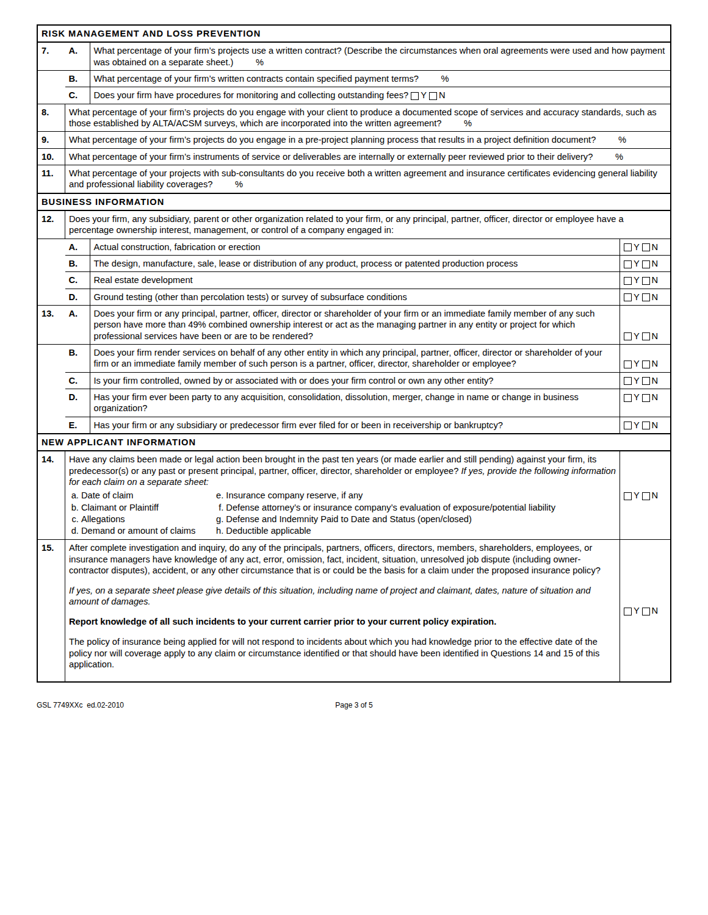| RISK MANAGEMENT AND LOSS PREVENTION |
| 7. | A. | What percentage of your firm’s projects use a written contract? (Describe the circumstances when oral agreements were used and how payment was obtained on a separate sheet.) % |
| | B. | What percentage of your firm’s written contracts contain specified payment terms? % |
| | C. | Does your firm have procedures for monitoring and collecting outstanding fees? Y N |
| 8. | What percentage of your firm’s projects do you engage with your client to produce a documented scope of services and accuracy standards, such as those established by ALTA/ACSM surveys, which are incorporated into the written agreement? % |
| 9. | What percentage of your firm’s projects do you engage in a pre-project planning process that results in a project definition document? % |
| 10. | What percentage of your firm’s instruments of service or deliverables are internally or externally peer reviewed prior to their delivery? % |
| 11. | What percentage of your projects with sub-consultants do you receive both a written agreement and insurance certificates evidencing general liability and professional liability coverages? % |
| BUSINESS INFORMATION |
| 12. | Does your firm, any subsidiary, parent or other organization related to your firm, or any principal, partner, officer, director or employee have a percentage ownership interest, management, or control of a company engaged in: |
| | A. | Actual construction, fabrication or erection | Y N |
| | B. | The design, manufacture, sale, lease or distribution of any product, process or patented production process | Y N |
| | C. | Real estate development | Y N |
| | D. | Ground testing (other than percolation tests) or survey of subsurface conditions | Y N |
| 13. | A. | Does your firm or any principal, partner, officer, director or shareholder of your firm or an immediate family member of any such person have more than 49% combined ownership interest or act as the managing partner in any entity or project for which professional services have been or are to be rendered? | Y N |
| | B. | Does your firm render services on behalf of any other entity in which any principal, partner, officer, director or shareholder of your firm or an immediate family member of such person is a partner, officer, director, shareholder or employee? | Y N |
| | C. | Is your firm controlled, owned by or associated with or does your firm control or own any other entity? | Y N |
| | D. | Has your firm ever been party to any acquisition, consolidation, dissolution, merger, change in name or change in business organization? | Y N |
| | E. | Has your firm or any subsidiary or predecessor firm ever filed for or been in receivership or bankruptcy? | Y N |
| NEW APPLICANT INFORMATION |
| 14. | Have any claims been made or legal action been brought in the past ten years (or made earlier and still pending) against your firm, its predecessor(s) or any past or present principal, partner, officer, director, shareholder or employee? If yes, provide the following information for each claim on a separate sheet: Date of claim Claimant or Plaintiff Allegations Demand or amount of claims Insurance company reserve, if any Defense attorney’s or insurance company’s evaluation of exposure/potential liability Defense and Indemnity Paid to Date and Status (open/closed) Deductible applicable | Y N |
| 15. | After complete investigation and inquiry, do any of the principals, partners, officers, directors, members, shareholders, employees, or insurance managers have knowledge of any act, error, omission, fact, incident, situation, unresolved job dispute (including owner-contractor disputes), accident, or any other circumstance that is or could be the basis for a claim under the proposed insurance policy? If yes, on a separate sheet please give details of this situation, including name of project and claimant, dates, nature of situation and amount of damages. Report knowledge of all such incidents to your current carrier prior to your current policy expiration. The policy of insurance being applied for will not respond to incidents about which you had knowledge prior to the effective date of the policy nor will coverage apply to any claim or circumstance identified or that should have been identified in Questions 14 and 15 of this application. | Y N |
GSL 7749XXc ed.02-2010
Page 3 of 5